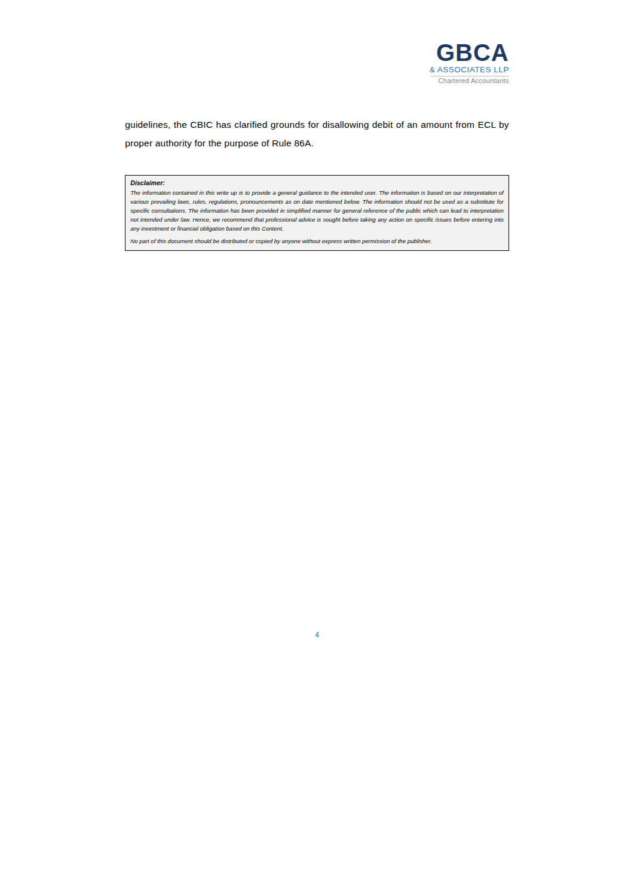GBCA
& ASSOCIATES LLP
Chartered Accountants
guidelines, the CBIC has clarified grounds for disallowing debit of an amount from ECL by proper authority for the purpose of Rule 86A.
Disclaimer:
The information contained in this write up is to provide a general guidance to the intended user. The information is based on our interpretation of various prevailing laws, rules, regulations, pronouncements as on date mentioned below. The information should not be used as a substitute for specific consultations. The information has been provided in simplified manner for general reference of the public which can lead to interpretation not intended under law. Hence, we recommend that professional advice is sought before taking any action on specific issues before entering into any investment or financial obligation based on this Content.
No part of this document should be distributed or copied by anyone without express written permission of the publisher.
4